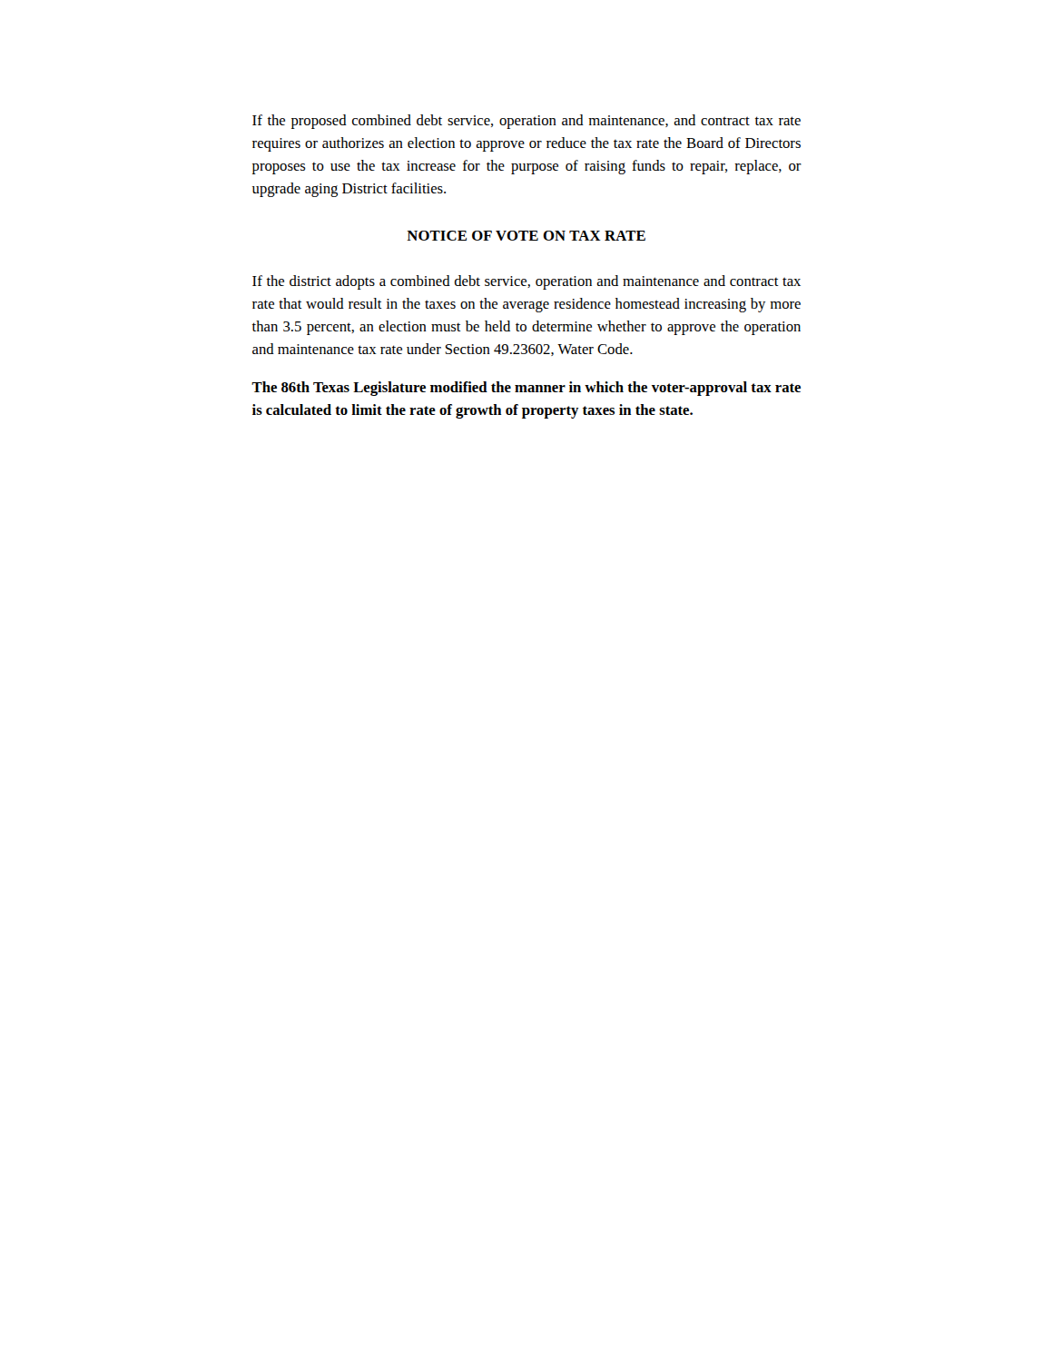If the proposed combined debt service, operation and maintenance, and contract tax rate requires or authorizes an election to approve or reduce the tax rate the Board of Directors proposes to use the tax increase for the purpose of raising funds to repair, replace, or upgrade aging District facilities.
NOTICE OF VOTE ON TAX RATE
If the district adopts a combined debt service, operation and maintenance and contract tax rate that would result in the taxes on the average residence homestead increasing by more than 3.5 percent, an election must be held to determine whether to approve the operation and maintenance tax rate under Section 49.23602, Water Code.
The 86th Texas Legislature modified the manner in which the voter-approval tax rate is calculated to limit the rate of growth of property taxes in the state.